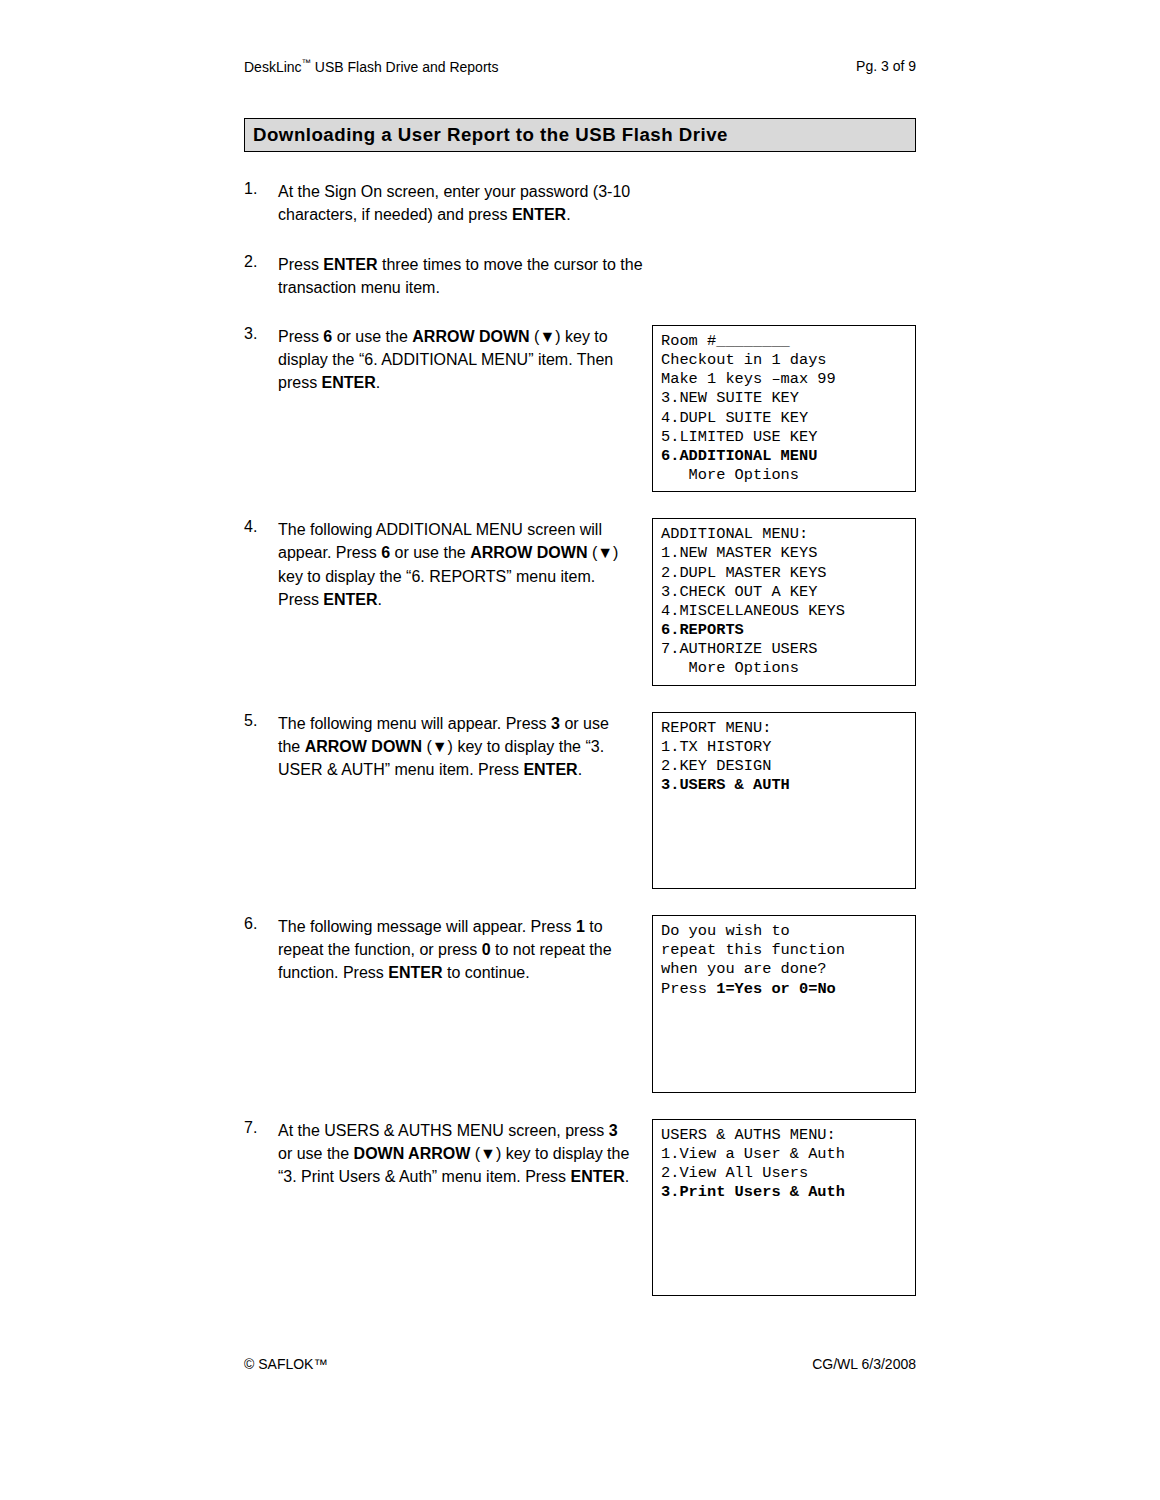DeskLinc™ USB Flash Drive and Reports
Pg. 3 of 9
Downloading a User Report to the USB Flash Drive
At the Sign On screen, enter your password (3-10 characters, if needed) and press ENTER.
Press ENTER three times to move the cursor to the transaction menu item.
Press 6 or use the ARROW DOWN (▼) key to display the “6. ADDITIONAL MENU” item. Then press ENTER.
Room #________ Checkout in 1 days Make 1 keys –max 99 3.NEW SUITE KEY 4.DUPL SUITE KEY 5.LIMITED USE KEY 6.ADDITIONAL MENU More Options
The following ADDITIONAL MENU screen will appear. Press 6 or use the ARROW DOWN (▼) key to display the “6. REPORTS” menu item. Press ENTER.
ADDITIONAL MENU: 1.NEW MASTER KEYS 2.DUPL MASTER KEYS 3.CHECK OUT A KEY 4.MISCELLANEOUS KEYS 6.REPORTS 7.AUTHORIZE USERS More Options
The following menu will appear. Press 3 or use the ARROW DOWN (▼) key to display the “3. USER & AUTH” menu item. Press ENTER.
REPORT MENU: 1.TX HISTORY 2.KEY DESIGN 3.USERS & AUTH
The following message will appear. Press 1 to repeat the function, or press 0 to not repeat the function. Press ENTER to continue.
Do you wish to repeat this function when you are done? Press 1=Yes or 0=No
At the USERS & AUTHS MENU screen, press 3 or use the DOWN ARROW (▼) key to display the “3. Print Users & Auth” menu item. Press ENTER.
USERS & AUTHS MENU: 1.View a User & Auth 2.View All Users 3.Print Users & Auth
© SAFLOK™
CG/WL 6/3/2008